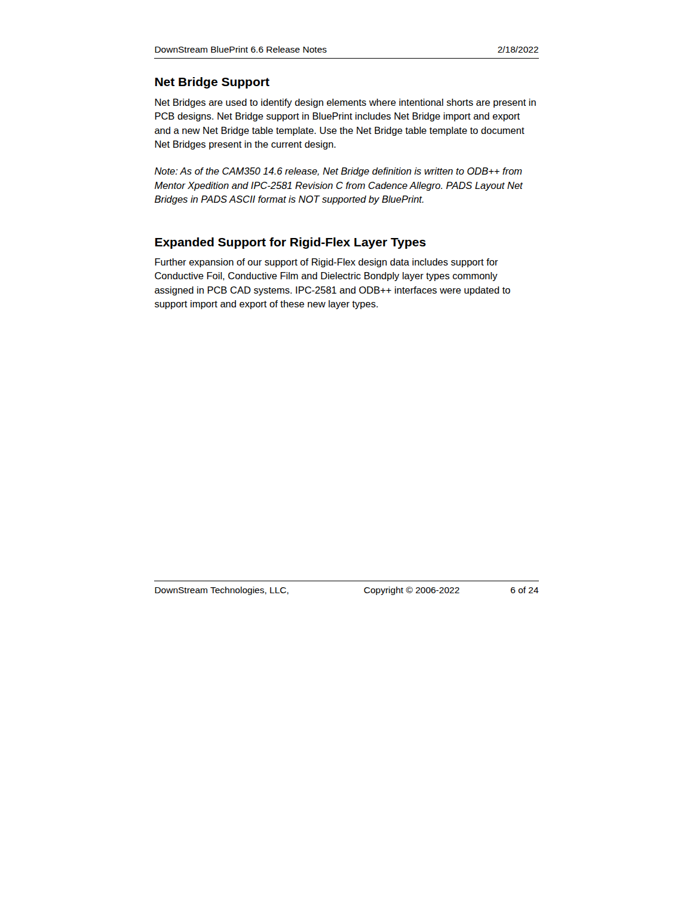DownStream BluePrint 6.6 Release Notes 2/18/2022
Net Bridge Support
Net Bridges are used to identify design elements where intentional shorts are present in PCB designs. Net Bridge support in BluePrint includes Net Bridge import and export and a new Net Bridge table template. Use the Net Bridge table template to document Net Bridges present in the current design.
Note: As of the CAM350 14.6 release, Net Bridge definition is written to ODB++ from Mentor Xpedition and IPC-2581 Revision C from Cadence Allegro. PADS Layout Net Bridges in PADS ASCII format is NOT supported by BluePrint.
Expanded Support for Rigid-Flex Layer Types
Further expansion of our support of Rigid-Flex design data includes support for Conductive Foil, Conductive Film and Dielectric Bondply layer types commonly assigned in PCB CAD systems. IPC-2581 and ODB++ interfaces were updated to support import and export of these new layer types.
DownStream Technologies, LLC, Copyright © 2006-2022 6 of 24